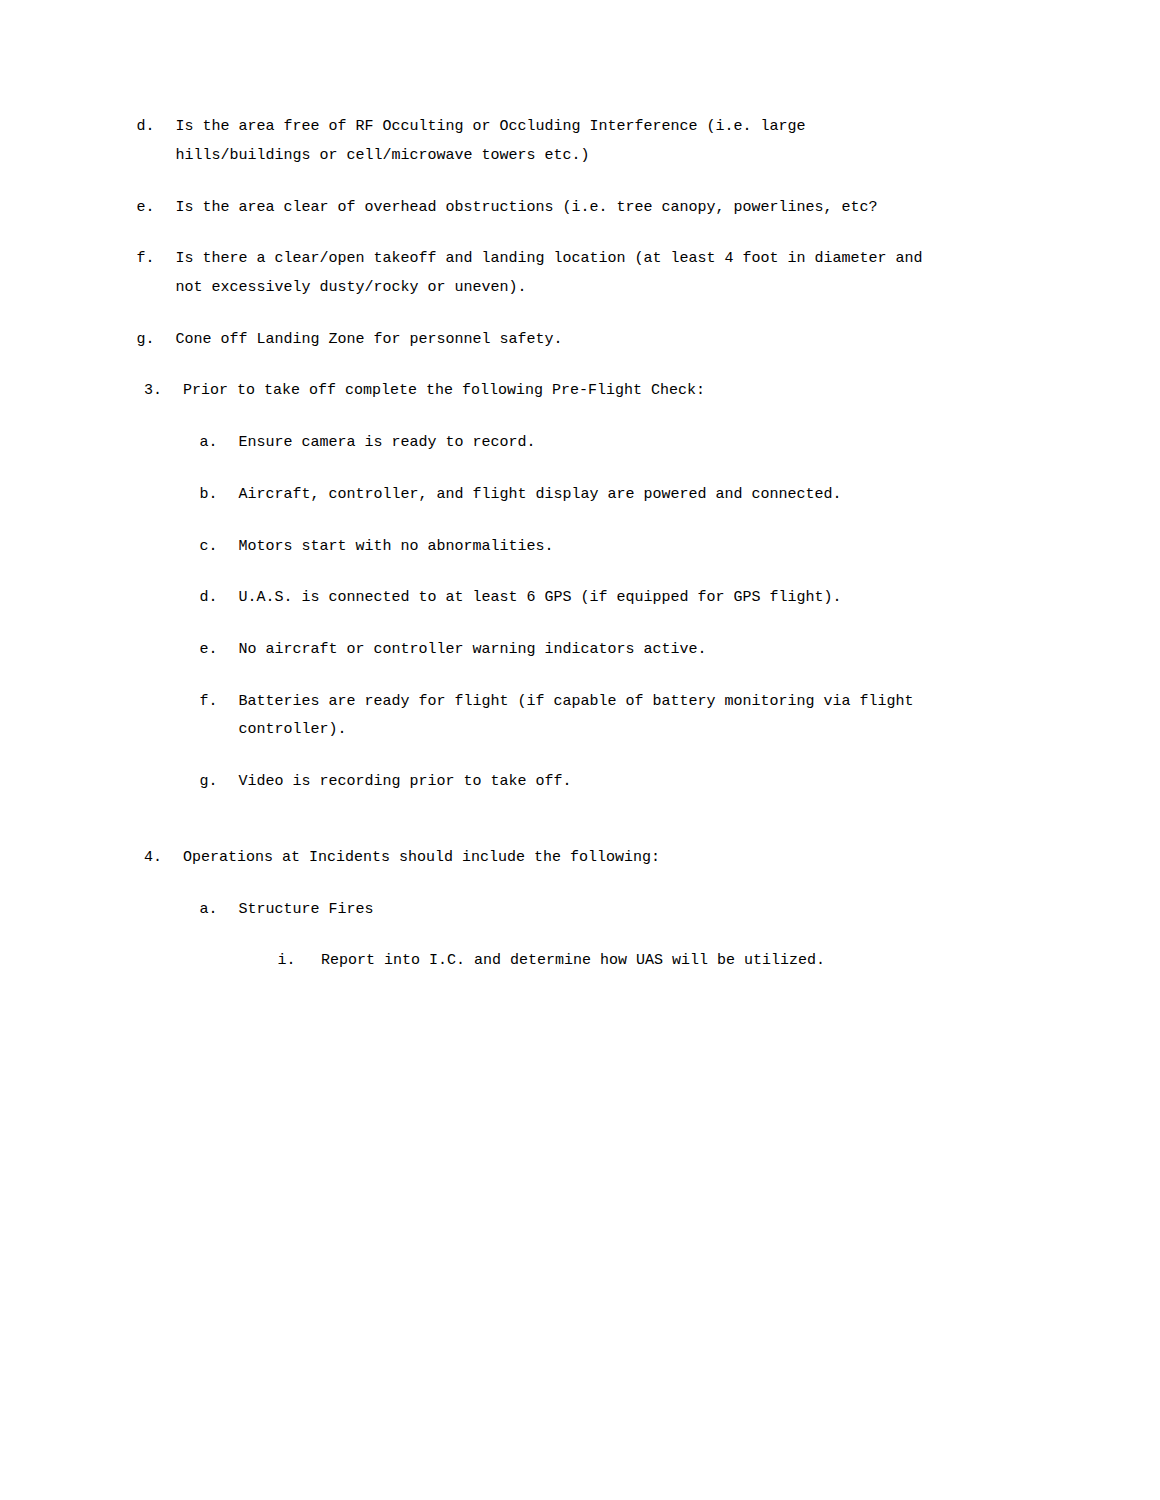d. Is the area free of RF Occulting or Occluding Interference (i.e. large hills/buildings or cell/microwave towers etc.)
e. Is the area clear of overhead obstructions (i.e. tree canopy, powerlines, etc?
f. Is there a clear/open takeoff and landing location (at least 4 foot in diameter and not excessively dusty/rocky or uneven).
g. Cone off Landing Zone for personnel safety.
3. Prior to take off complete the following Pre-Flight Check:
a. Ensure camera is ready to record.
b. Aircraft, controller, and flight display are powered and connected.
c. Motors start with no abnormalities.
d. U.A.S. is connected to at least 6 GPS (if equipped for GPS flight).
e. No aircraft or controller warning indicators active.
f. Batteries are ready for flight (if capable of battery monitoring via flight controller).
g. Video is recording prior to take off.
4. Operations at Incidents should include the following:
a. Structure Fires
i. Report into I.C. and determine how UAS will be utilized.